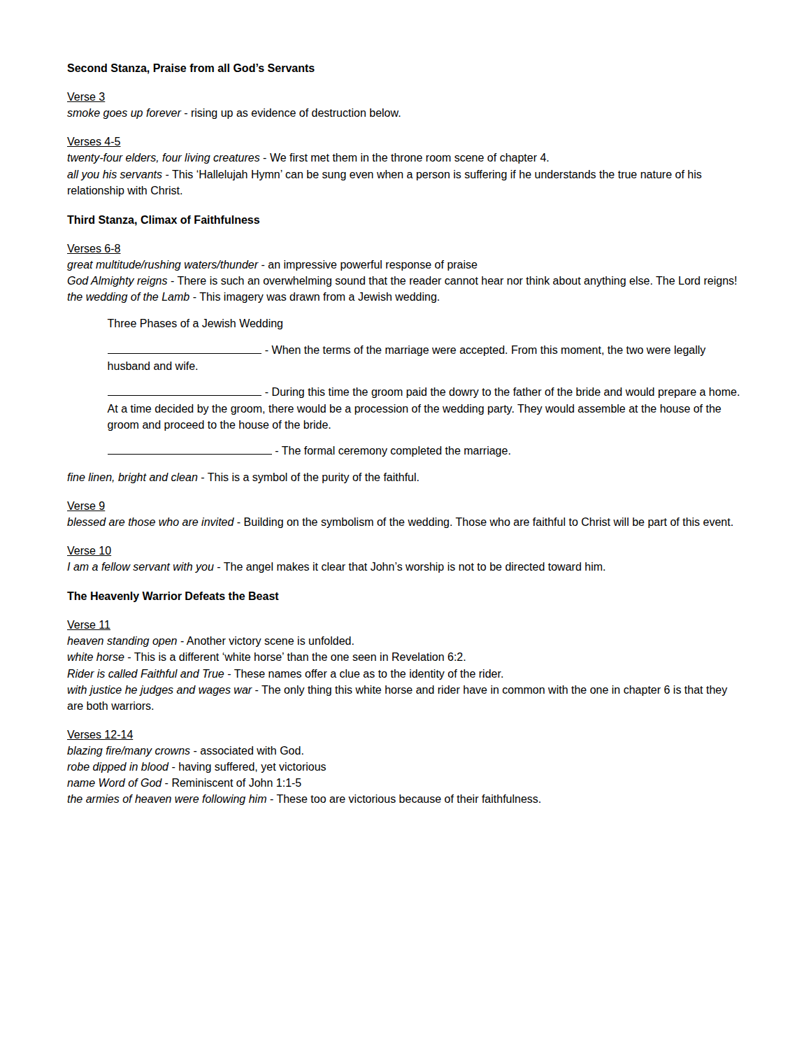Second Stanza, Praise from all God’s Servants
Verse 3
smoke goes up forever - rising up as evidence of destruction below.
Verses 4-5
twenty-four elders, four living creatures - We first met them in the throne room scene of chapter 4.
all you his servants - This ‘Hallelujah Hymn’ can be sung even when a person is suffering if he understands the true nature of his relationship with Christ.
Third Stanza, Climax of Faithfulness
Verses 6-8
great multitude/rushing waters/thunder - an impressive powerful response of praise
God Almighty reigns - There is such an overwhelming sound that the reader cannot hear nor think about anything else. The Lord reigns!
the wedding of the Lamb - This imagery was drawn from a Jewish wedding.
Three Phases of a Jewish Wedding
- When the terms of the marriage were accepted. From this moment, the two were legally husband and wife.
- During this time the groom paid the dowry to the father of the bride and would prepare a home. At a time decided by the groom, there would be a procession of the wedding party. They would assemble at the house of the groom and proceed to the house of the bride.
- The formal ceremony completed the marriage.
fine linen, bright and clean - This is a symbol of the purity of the faithful.
Verse 9
blessed are those who are invited - Building on the symbolism of the wedding. Those who are faithful to Christ will be part of this event.
Verse 10
I am a fellow servant with you - The angel makes it clear that John’s worship is not to be directed toward him.
The Heavenly Warrior Defeats the Beast
Verse 11
heaven standing open - Another victory scene is unfolded.
white horse - This is a different ‘white horse’ than the one seen in Revelation 6:2.
Rider is called Faithful and True - These names offer a clue as to the identity of the rider.
with justice he judges and wages war - The only thing this white horse and rider have in common with the one in chapter 6 is that they are both warriors.
Verses 12-14
blazing fire/many crowns - associated with God.
robe dipped in blood - having suffered, yet victorious
name Word of God - Reminiscent of John 1:1-5
the armies of heaven were following him - These too are victorious because of their faithfulness.